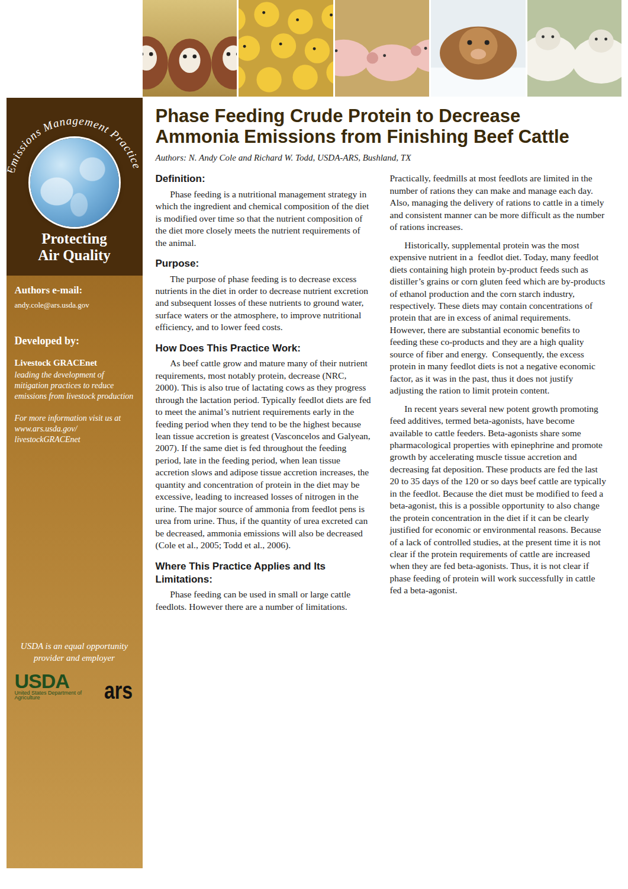Emissions Management Practices
Protecting
Air Quality
Authors e-mail:
andy.cole@ars.usda.gov
Developed by:
Livestock GRACEnet
leading the development of mitigation practices to reduce emissions from livestock production
For more information visit us at
www.ars.usda.gov/
livestockGRACEnet
USDA is an equal opportunity provider and employer
USDAUnited States Department of Agriculture
ars
Phase Feeding Crude Protein to Decrease Ammonia Emissions from Finishing Beef Cattle
Authors: N. Andy Cole and Richard W. Todd, USDA-ARS, Bushland, TX
Definition:
Phase feeding is a nutritional management strategy in which the ingredient and chemical composition of the diet is modified over time so that the nutrient composition of the diet more closely meets the nutrient requirements of the animal.
Purpose:
The purpose of phase feeding is to decrease excess nutrients in the diet in order to decrease nutrient excretion and subsequent losses of these nutrients to ground water, surface waters or the atmosphere, to improve nutritional efficiency, and to lower feed costs.
How Does This Practice Work:
As beef cattle grow and mature many of their nutrient requirements, most notably protein, decrease (NRC, 2000). This is also true of lactating cows as they progress through the lactation period. Typically feedlot diets are fed to meet the animal’s nutrient requirements early in the feeding period when they tend to be the highest because lean tissue accretion is greatest (Vasconcelos and Galyean, 2007). If the same diet is fed throughout the feeding period, late in the feeding period, when lean tissue accretion slows and adipose tissue accretion increases, the quantity and concentration of protein in the diet may be excessive, leading to increased losses of nitrogen in the urine. The major source of ammonia from feedlot pens is urea from urine. Thus, if the quantity of urea excreted can be decreased, ammonia emissions will also be decreased (Cole et al., 2005; Todd et al., 2006).
Where This Practice Applies and Its Limitations:
Phase feeding can be used in small or large cattle feedlots. However there are a number of limitations. Practically, feedmills at most feedlots are limited in the number of rations they can make and manage each day. Also, managing the delivery of rations to cattle in a timely and consistent manner can be more difficult as the number of rations increases.
Historically, supplemental protein was the most expensive nutrient in a feedlot diet. Today, many feedlot diets containing high protein by-product feeds such as distiller’s grains or corn gluten feed which are by-products of ethanol production and the corn starch industry, respectively. These diets may contain concentrations of protein that are in excess of animal requirements. However, there are substantial economic benefits to feeding these co-products and they are a high quality source of fiber and energy. Consequently, the excess protein in many feedlot diets is not a negative economic factor, as it was in the past, thus it does not justify adjusting the ration to limit protein content.
In recent years several new potent growth promoting feed additives, termed beta-agonists, have become available to cattle feeders. Beta-agonists share some pharmacological properties with epinephrine and promote growth by accelerating muscle tissue accretion and decreasing fat deposition. These products are fed the last 20 to 35 days of the 120 or so days beef cattle are typically in the feedlot. Because the diet must be modified to feed a beta-agonist, this is a possible opportunity to also change the protein concentration in the diet if it can be clearly justified for economic or environmental reasons. Because of a lack of controlled studies, at the present time it is not clear if the protein requirements of cattle are increased when they are fed beta-agonists. Thus, it is not clear if phase feeding of protein will work successfully in cattle fed a beta-agonist.